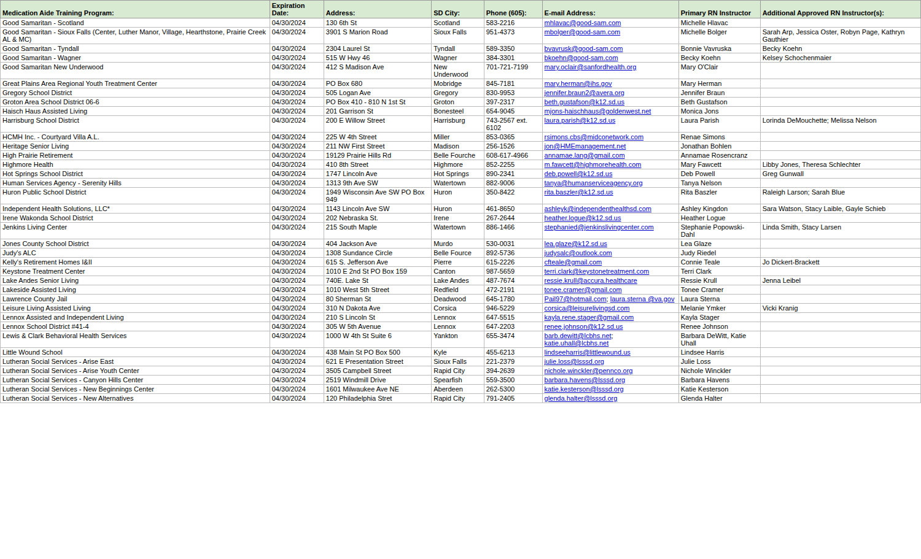| Medication Aide Training Program: | Expiration Date: | Address: | SD City: | Phone (605): | E-mail Address: | Primary RN Instructor | Additional Approved RN Instructor(s): |
| --- | --- | --- | --- | --- | --- | --- | --- |
| Good Samaritan - Scotland | 04/30/2024 | 130 6th St | Scotland | 583-2216 | mhlavac@good-sam.com | Michelle Hlavac | |
| Good Samaritan - Sioux Falls (Center, Luther Manor, Village, Hearthstone, Prairie Creek AL & MC) | 04/30/2024 | 3901 S Marion Road | Sioux Falls | 951-4373 | mbolger@good-sam.com | Michelle Bolger | Sarah Arp, Jessica Oster, Robyn Page, Kathryn Gauthier |
| Good Samaritan - Tyndall | 04/30/2024 | 2304 Laurel St | Tyndall | 589-3350 | bvavrusk@good-sam.com | Bonnie Vavruska | Becky Koehn |
| Good Samaritan - Wagner | 04/30/2024 | 515 W Hwy 46 | Wagner | 384-3301 | bkoehn@good-sam.com | Becky Koehn | Kelsey Schochenmaier |
| Good Samaritan New Underwood | 04/30/2024 | 412 S Madison Ave | New Underwood | 701-721-7199 | mary.oclair@sanfordhealth.org | Mary O'Clair | |
| Great Plains Area Regional Youth Treatment Center | 04/30/2024 | PO Box 680 | Mobridge | 845-7181 | mary.herman@ihs.gov | Mary Herman | |
| Gregory School District | 04/30/2024 | 505 Logan Ave | Gregory | 830-9953 | jennifer.braun2@avera.org | Jennifer Braun | |
| Groton Area School District 06-6 | 04/30/2024 | PO Box 410 - 810 N 1st St | Groton | 397-2317 | beth.gustafson@k12.sd.us | Beth Gustafson | |
| Haisch Haus Assisted Living | 04/30/2024 | 201 Garrison St | Bonesteel | 654-9045 | mjons-haischhaus@goldenwest.net | Monica Jons | |
| Harrisburg School District | 04/30/2024 | 200 E Willow Street | Harrisburg | 743-2567 ext. 6102 | laura.parish@k12.sd.us | Laura Parish | Lorinda DeMouchette; Melissa Nelson |
| HCMH Inc. - Courtyard Villa A.L. | 04/30/2024 | 225 W 4th Street | Miller | 853-0365 | rsimons.cbs@midconetwork.com | Renae Simons | |
| Heritage Senior Living | 04/30/2024 | 211 NW First Street | Madison | 256-1526 | jon@HMEmanagement.net | Jonathan Bohlen | |
| High Prairie Retirement | 04/30/2024 | 19129 Prairie Hills Rd | Belle Fourche | 608-617-4966 | annamae.lang@gmail.com | Annamae Rosencranz | |
| Highmore Health | 04/30/2024 | 410 8th Street | Highmore | 852-2255 | m.fawcett@highmorehealth.com | Mary Fawcett | Libby Jones, Theresa Schlechter |
| Hot Springs School District | 04/30/2024 | 1747 Lincoln Ave | Hot Springs | 890-2341 | deb.powell@k12.sd.us | Deb Powell | Greg Gunwall |
| Human Services Agency - Serenity Hills | 04/30/2024 | 1313 9th Ave SW | Watertown | 882-9006 | tanya@humanserviceagency.org | Tanya Nelson | |
| Huron Public School District | 04/30/2024 | 1949 Wisconsin Ave SW PO Box 949 | Huron | 350-8422 | rita.baszler@k12.sd.us | Rita Baszler | Raleigh Larson; Sarah Blue |
| Independent Health Solutions, LLC* | 04/30/2024 | 1143 Lincoln Ave SW | Huron | 461-8650 | ashleyk@independenthealthsd.com | Ashley Kingdon | Sara Watson, Stacy Laible, Gayle Schieb |
| Irene Wakonda School District | 04/30/2024 | 202 Nebraska St. | Irene | 267-2644 | heather.logue@k12.sd.us | Heather Logue | |
| Jenkins Living Center | 04/30/2024 | 215 South Maple | Watertown | 886-1466 | stephanied@jenkinslivingcenter.com | Stephanie Popowski-Dahl | Linda Smith, Stacy Larsen |
| Jones County School District | 04/30/2024 | 404 Jackson Ave | Murdo | 530-0031 | lea.glaze@k12.sd.us | Lea Glaze | |
| Judy's ALC | 04/30/2024 | 1308 Sundance Circle | Belle Fource | 892-5736 | judysalc@outlook.com | Judy Riedel | |
| Kelly's Retirement Homes I&II | 04/30/2024 | 615 S. Jefferson Ave | Pierre | 615-2226 | cfteale@gmail.com | Connie Teale | Jo Dickert-Brackett |
| Keystone Treatment Center | 04/30/2024 | 1010 E 2nd St PO Box 159 | Canton | 987-5659 | terri.clark@keystonetreatment.com | Terri Clark | |
| Lake Andes Senior Living | 04/30/2024 | 740E. Lake St | Lake Andes | 487-7674 | ressie.krull@accura.healthcare | Ressie Krull | Jenna Leibel |
| Lakeside Assisted Living | 04/30/2024 | 1010 West 5th Street | Redfield | 472-2191 | tonee.cramer@gmail.com | Tonee Cramer | |
| Lawrence County Jail | 04/30/2024 | 80 Sherman St | Deadwood | 645-1780 | Pail97@hotmail.com ; laura.sterna @va.gov | Laura Sterna | |
| Leisure Living Assisted Living | 04/30/2024 | 310 N Dakota Ave | Corsica | 946-5229 | corsica@leisurelivingsd.com | Melanie Ymker | Vicki Kranig |
| Lennox Assisted and Independent Living | 04/30/2024 | 210 S Lincoln St | Lennox | 647-5515 | kayla.rene.stager@gmail.com | Kayla Stager | |
| Lennox School District #41-4 | 04/30/2024 | 305 W 5th Avenue | Lennox | 647-2203 | renee.johnson@k12.sd.us | Renee Johnson | |
| Lewis & Clark Behavioral Health Services | 04/30/2024 | 1000 W 4th St Suite 6 | Yankton | 655-3474 | barb.dewitt@lcbhs.net ; katie.uhall@lcbhs.net | Barbara DeWitt, Katie Uhall | |
| Little Wound School | 04/30/2024 | 438 Main St PO Box 500 | Kyle | 455-6213 | lindseeharris@littlewound.us | Lindsee Harris | |
| Lutheran Social Services - Arise East | 04/30/2024 | 621 E Presentation Street | Sioux Falls | 221-2379 | julie.loss@lsssd.org | Julie Loss | |
| Lutheran Social Services - Arise Youth Center | 04/30/2024 | 3505 Campbell Street | Rapid City | 394-2639 | nichole.winckler@pennco.org | Nichole Winckler | |
| Lutheran Social Services - Canyon Hills Center | 04/30/2024 | 2519 Windmill Drive | Spearfish | 559-3500 | barbara.havens@lsssd.org | Barbara Havens | |
| Lutheran Social Services - New Beginnings Center | 04/30/2024 | 1601 Milwaukee Ave NE | Aberdeen | 262-5300 | katie.kesterson@lsssd.org | Katie Kesterson | |
| Lutheran Social Services - New Alternatives | 04/30/2024 | 120 Philadelphia Stret | Rapid City | 791-2405 | glenda.halter@lsssd.org | Glenda Halter | |